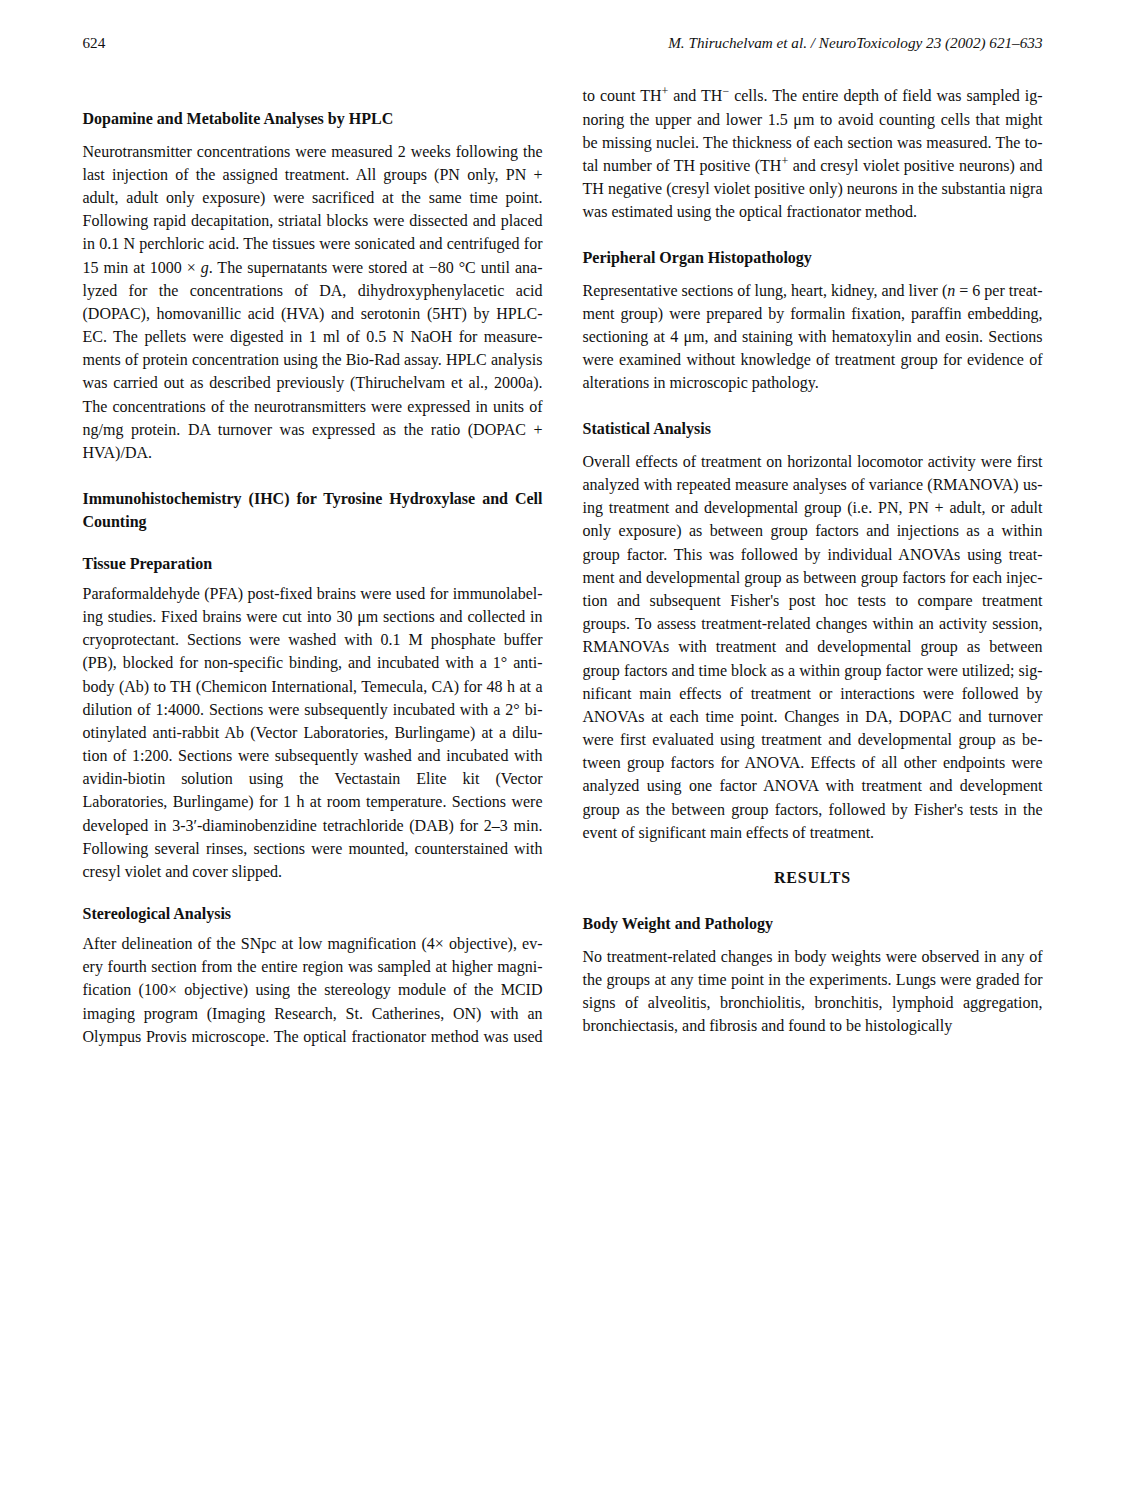624 M. Thiruchelvam et al. / NeuroToxicology 23 (2002) 621–633
Dopamine and Metabolite Analyses by HPLC
Neurotransmitter concentrations were measured 2 weeks following the last injection of the assigned treatment. All groups (PN only, PN + adult, adult only exposure) were sacrificed at the same time point. Following rapid decapitation, striatal blocks were dissected and placed in 0.1 N perchloric acid. The tissues were sonicated and centrifuged for 15 min at 1000 × g. The supernatants were stored at −80 °C until analyzed for the concentrations of DA, dihydroxyphenylacetic acid (DOPAC), homovanillic acid (HVA) and serotonin (5HT) by HPLC-EC. The pellets were digested in 1 ml of 0.5 N NaOH for measurements of protein concentration using the Bio-Rad assay. HPLC analysis was carried out as described previously (Thiruchelvam et al., 2000a). The concentrations of the neurotransmitters were expressed in units of ng/mg protein. DA turnover was expressed as the ratio (DOPAC + HVA)/DA.
Immunohistochemistry (IHC) for Tyrosine Hydroxylase and Cell Counting
Tissue Preparation
Paraformaldehyde (PFA) post-fixed brains were used for immunolabeling studies. Fixed brains were cut into 30 μm sections and collected in cryoprotectant. Sections were washed with 0.1 M phosphate buffer (PB), blocked for non-specific binding, and incubated with a 1° antibody (Ab) to TH (Chemicon International, Temecula, CA) for 48 h at a dilution of 1:4000. Sections were subsequently incubated with a 2° biotinylated anti-rabbit Ab (Vector Laboratories, Burlingame) at a dilution of 1:200. Sections were subsequently washed and incubated with avidin-biotin solution using the Vectastain Elite kit (Vector Laboratories, Burlingame) for 1 h at room temperature. Sections were developed in 3-3′-diaminobenzidine tetrachloride (DAB) for 2–3 min. Following several rinses, sections were mounted, counterstained with cresyl violet and cover slipped.
Stereological Analysis
After delineation of the SNpc at low magnification (4× objective), every fourth section from the entire region was sampled at higher magnification (100× objective) using the stereology module of the MCID imaging program (Imaging Research, St. Catherines, ON) with an Olympus Provis microscope. The optical fractionator method was used to count TH+ and TH− cells. The entire depth of field was sampled ignoring the upper and lower 1.5 μm to avoid counting cells that might be missing nuclei. The thickness of each section was measured. The total number of TH positive (TH+ and cresyl violet positive neurons) and TH negative (cresyl violet positive only) neurons in the substantia nigra was estimated using the optical fractionator method.
Peripheral Organ Histopathology
Representative sections of lung, heart, kidney, and liver (n = 6 per treatment group) were prepared by formalin fixation, paraffin embedding, sectioning at 4 μm, and staining with hematoxylin and eosin. Sections were examined without knowledge of treatment group for evidence of alterations in microscopic pathology.
Statistical Analysis
Overall effects of treatment on horizontal locomotor activity were first analyzed with repeated measure analyses of variance (RMANOVA) using treatment and developmental group (i.e. PN, PN + adult, or adult only exposure) as between group factors and injections as a within group factor. This was followed by individual ANOVAs using treatment and developmental group as between group factors for each injection and subsequent Fisher's post hoc tests to compare treatment groups. To assess treatment-related changes within an activity session, RMANOVAs with treatment and developmental group as between group factors and time block as a within group factor were utilized; significant main effects of treatment or interactions were followed by ANOVAs at each time point. Changes in DA, DOPAC and turnover were first evaluated using treatment and developmental group as between group factors for ANOVA. Effects of all other endpoints were analyzed using one factor ANOVA with treatment and development group as the between group factors, followed by Fisher's tests in the event of significant main effects of treatment.
RESULTS
Body Weight and Pathology
No treatment-related changes in body weights were observed in any of the groups at any time point in the experiments. Lungs were graded for signs of alveolitis, bronchiolitis, bronchitis, lymphoid aggregation, bronchiectasis, and fibrosis and found to be histologically